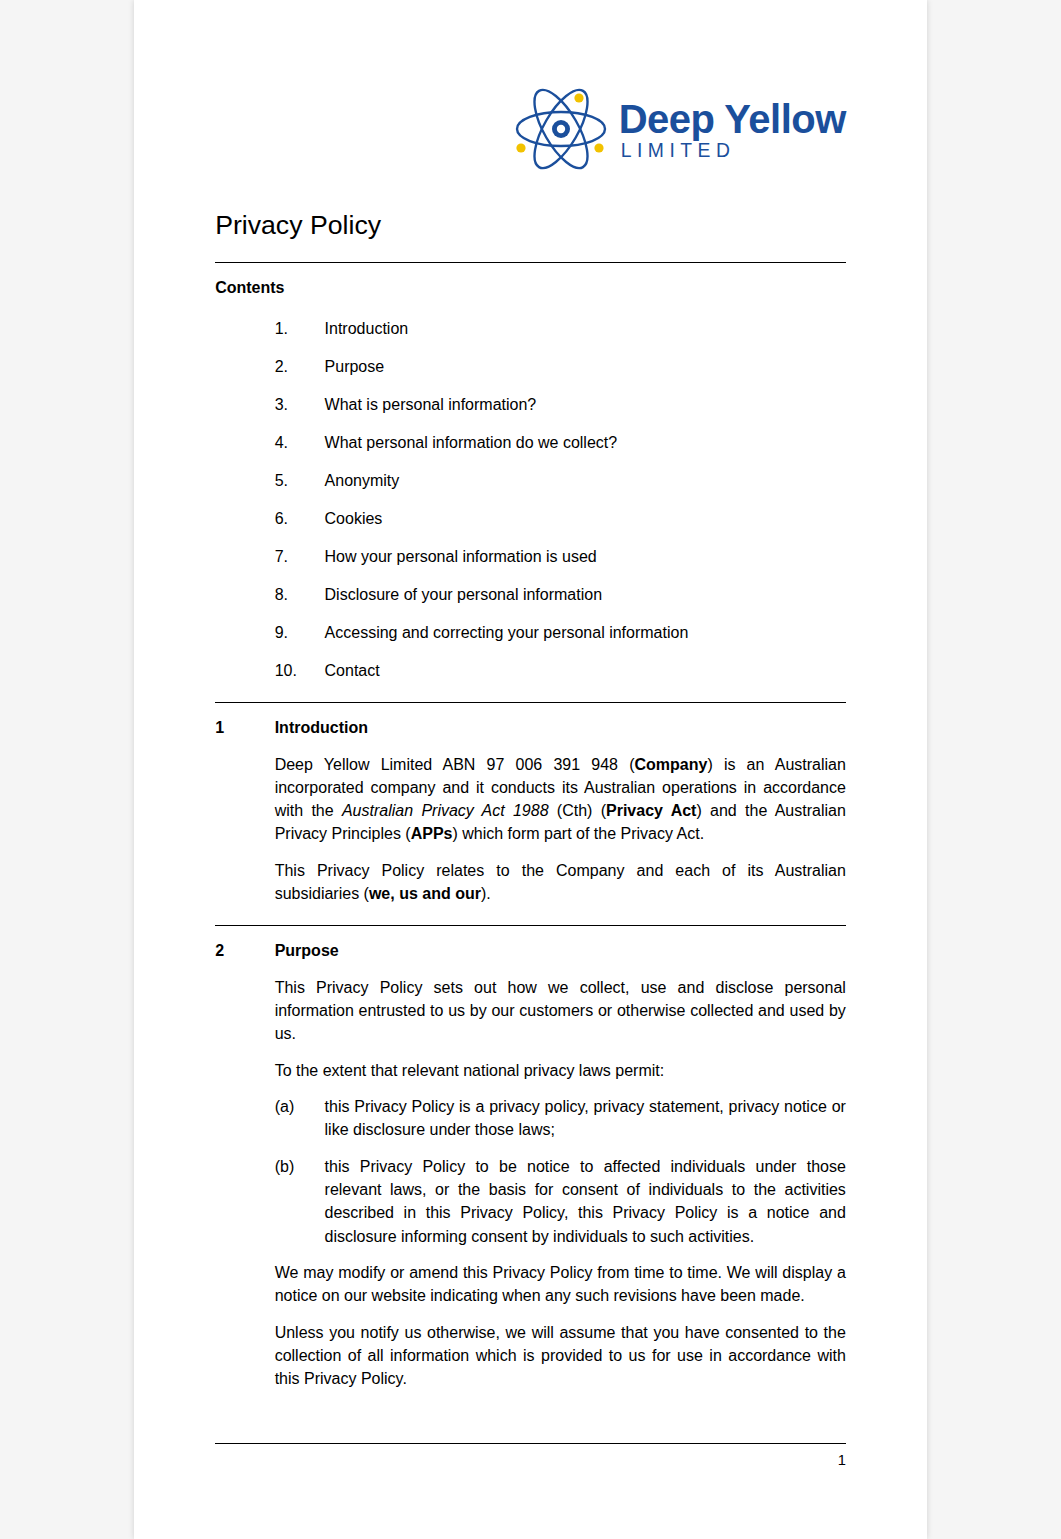Deep Yellow LIMITED
Privacy Policy
Contents
1. Introduction
2. Purpose
3. What is personal information?
4. What personal information do we collect?
5. Anonymity
6. Cookies
7. How your personal information is used
8. Disclosure of your personal information
9. Accessing and correcting your personal information
10. Contact
1 Introduction
Deep Yellow Limited ABN 97 006 391 948 (Company) is an Australian incorporated company and it conducts its Australian operations in accordance with the Australian Privacy Act 1988 (Cth) (Privacy Act) and the Australian Privacy Principles (APPs) which form part of the Privacy Act.
This Privacy Policy relates to the Company and each of its Australian subsidiaries (we, us and our).
2 Purpose
This Privacy Policy sets out how we collect, use and disclose personal information entrusted to us by our customers or otherwise collected and used by us.
To the extent that relevant national privacy laws permit:
(a) this Privacy Policy is a privacy policy, privacy statement, privacy notice or like disclosure under those laws;
(b) this Privacy Policy to be notice to affected individuals under those relevant laws, or the basis for consent of individuals to the activities described in this Privacy Policy, this Privacy Policy is a notice and disclosure informing consent by individuals to such activities.
We may modify or amend this Privacy Policy from time to time. We will display a notice on our website indicating when any such revisions have been made.
Unless you notify us otherwise, we will assume that you have consented to the collection of all information which is provided to us for use in accordance with this Privacy Policy.
1